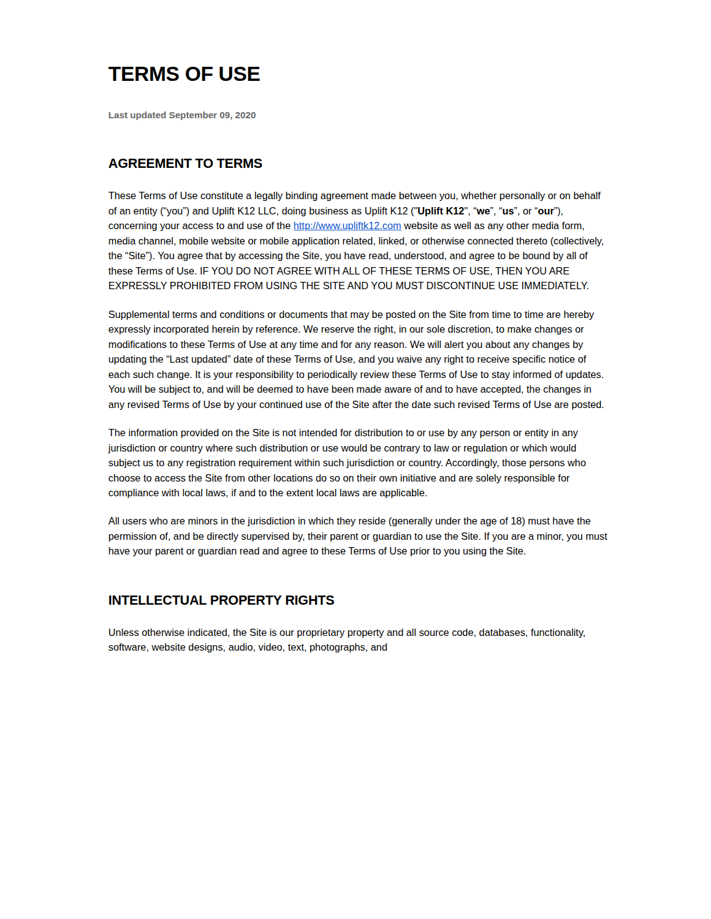TERMS OF USE
Last updated September 09, 2020
AGREEMENT TO TERMS
These Terms of Use constitute a legally binding agreement made between you, whether personally or on behalf of an entity (“you”) and Uplift K12 LLC, doing business as Uplift K12 ("Uplift K12", “we”, “us”, or “our”), concerning your access to and use of the http://www.upliftk12.com website as well as any other media form, media channel, mobile website or mobile application related, linked, or otherwise connected thereto (collectively, the “Site”). You agree that by accessing the Site, you have read, understood, and agree to be bound by all of these Terms of Use. IF YOU DO NOT AGREE WITH ALL OF THESE TERMS OF USE, THEN YOU ARE EXPRESSLY PROHIBITED FROM USING THE SITE AND YOU MUST DISCONTINUE USE IMMEDIATELY.
Supplemental terms and conditions or documents that may be posted on the Site from time to time are hereby expressly incorporated herein by reference. We reserve the right, in our sole discretion, to make changes or modifications to these Terms of Use at any time and for any reason. We will alert you about any changes by updating the “Last updated” date of these Terms of Use, and you waive any right to receive specific notice of each such change. It is your responsibility to periodically review these Terms of Use to stay informed of updates. You will be subject to, and will be deemed to have been made aware of and to have accepted, the changes in any revised Terms of Use by your continued use of the Site after the date such revised Terms of Use are posted.
The information provided on the Site is not intended for distribution to or use by any person or entity in any jurisdiction or country where such distribution or use would be contrary to law or regulation or which would subject us to any registration requirement within such jurisdiction or country. Accordingly, those persons who choose to access the Site from other locations do so on their own initiative and are solely responsible for compliance with local laws, if and to the extent local laws are applicable.
All users who are minors in the jurisdiction in which they reside (generally under the age of 18) must have the permission of, and be directly supervised by, their parent or guardian to use the Site. If you are a minor, you must have your parent or guardian read and agree to these Terms of Use prior to you using the Site.
INTELLECTUAL PROPERTY RIGHTS
Unless otherwise indicated, the Site is our proprietary property and all source code, databases, functionality, software, website designs, audio, video, text, photographs, and